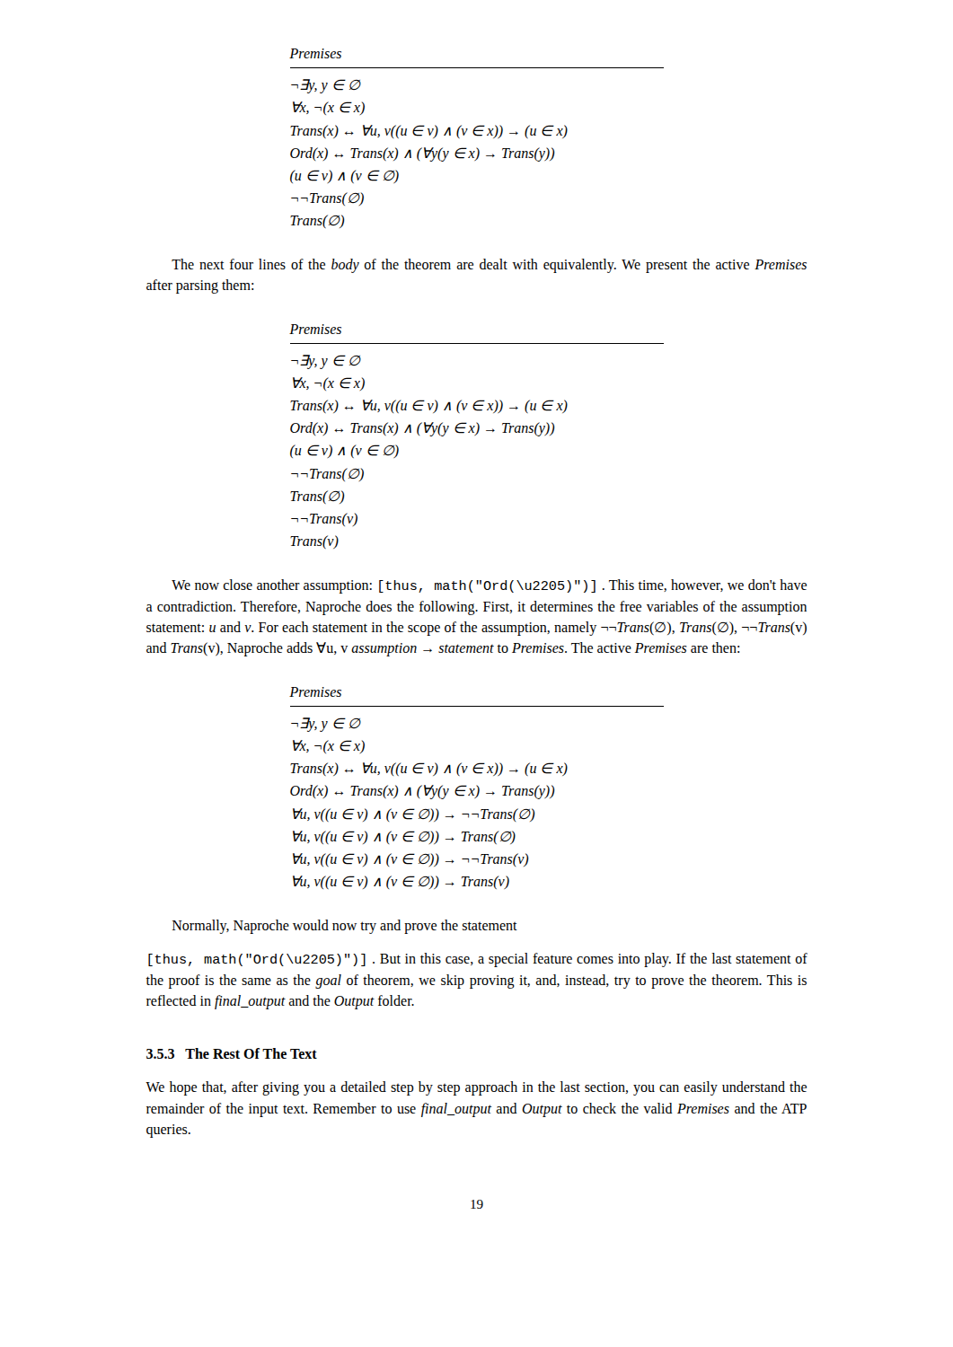Premises
¬∃y, y ∈ ∅
∀x, ¬(x ∈ x)
Trans(x) ↔ ∀u, v((u ∈ v) ∧ (v ∈ x)) → (u ∈ x)
Ord(x) ↔ Trans(x) ∧ (∀y(y ∈ x) → Trans(y))
(u ∈ v) ∧ (v ∈ ∅)
¬¬Trans(∅)
Trans(∅)
The next four lines of the body of the theorem are dealt with equivalently. We present the active Premises after parsing them:
Premises
¬∃y, y ∈ ∅
∀x, ¬(x ∈ x)
Trans(x) ↔ ∀u, v((u ∈ v) ∧ (v ∈ x)) → (u ∈ x)
Ord(x) ↔ Trans(x) ∧ (∀y(y ∈ x) → Trans(y))
(u ∈ v) ∧ (v ∈ ∅)
¬¬Trans(∅)
Trans(∅)
¬¬Trans(v)
Trans(v)
We now close another assumption: [thus, math("Ord(\u2205)")] . This time, however, we don't have a contradiction. Therefore, Naproche does the following. First, it determines the free variables of the assumption statement: u and v. For each statement in the scope of the assumption, namely ¬¬Trans(∅), Trans(∅), ¬¬Trans(v) and Trans(v), Naproche adds ∀u, v assumption → statement to Premises. The active Premises are then:
Premises
¬∃y, y ∈ ∅
∀x, ¬(x ∈ x)
Trans(x) ↔ ∀u, v((u ∈ v) ∧ (v ∈ x)) → (u ∈ x)
Ord(x) ↔ Trans(x) ∧ (∀y(y ∈ x) → Trans(y))
∀u, v((u ∈ v) ∧ (v ∈ ∅)) → ¬¬Trans(∅)
∀u, v((u ∈ v) ∧ (v ∈ ∅)) → Trans(∅)
∀u, v((u ∈ v) ∧ (v ∈ ∅)) → ¬¬Trans(v)
∀u, v((u ∈ v) ∧ (v ∈ ∅)) → Trans(v)
Normally, Naproche would now try and prove the statement
[thus, math("Ord(\u2205)")] . But in this case, a special feature comes into play. If the last statement of the proof is the same as the goal of theorem, we skip proving it, and, instead, try to prove the theorem. This is reflected in final_output and the Output folder.
3.5.3 The Rest Of The Text
We hope that, after giving you a detailed step by step approach in the last section, you can easily understand the remainder of the input text. Remember to use final_output and Output to check the valid Premises and the ATP queries.
19